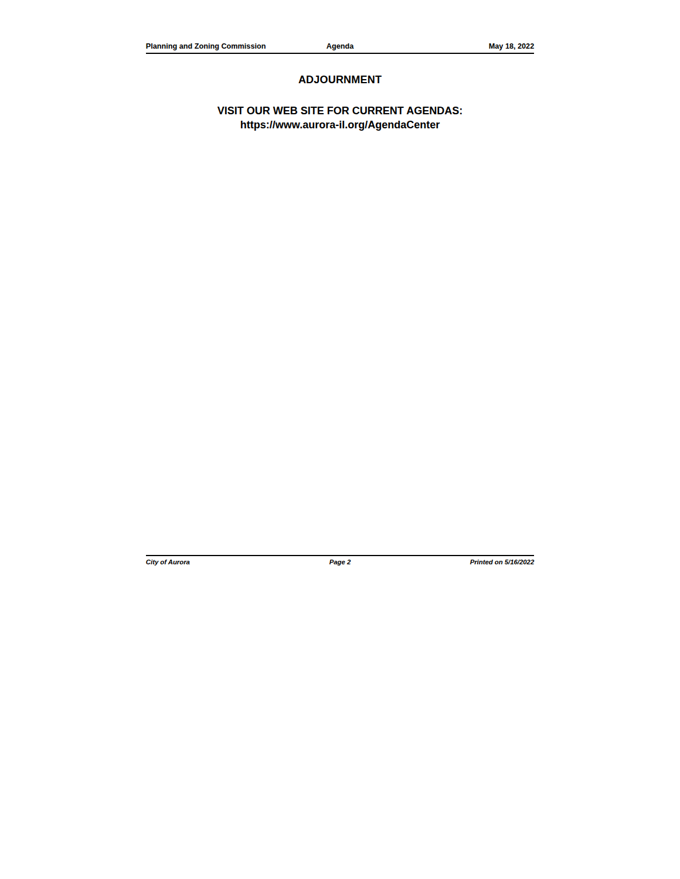Planning and Zoning Commission
Agenda
May 18, 2022
ADJOURNMENT
VISIT OUR WEB SITE FOR CURRENT AGENDAS:
https://www.aurora-il.org/AgendaCenter
City of Aurora
Page 2
Printed on 5/16/2022